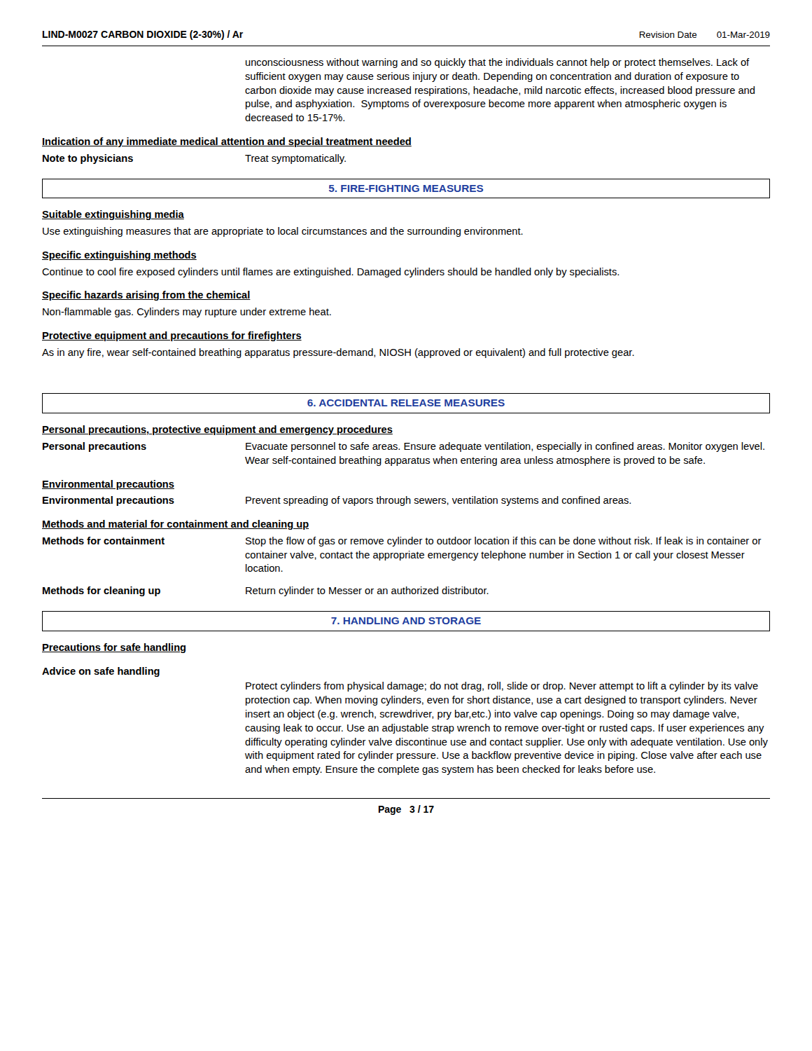LIND-M0027 CARBON DIOXIDE (2-30%) / Ar Revision Date01-Mar-2019
unconsciousness without warning and so quickly that the individuals cannot help or protect themselves. Lack of sufficient oxygen may cause serious injury or death. Depending on concentration and duration of exposure to carbon dioxide may cause increased respirations, headache, mild narcotic effects, increased blood pressure and pulse, and asphyxiation. Symptoms of overexposure become more apparent when atmospheric oxygen is decreased to 15-17%.
Indication of any immediate medical attention and special treatment needed
Note to physicians
Treat symptomatically.
5. FIRE-FIGHTING MEASURES
Suitable extinguishing media
Use extinguishing measures that are appropriate to local circumstances and the surrounding environment.
Specific extinguishing methods
Continue to cool fire exposed cylinders until flames are extinguished. Damaged cylinders should be handled only by specialists.
Specific hazards arising from the chemical
Non-flammable gas. Cylinders may rupture under extreme heat.
Protective equipment and precautions for firefighters
As in any fire, wear self-contained breathing apparatus pressure-demand, NIOSH (approved or equivalent) and full protective gear.
6. ACCIDENTAL RELEASE MEASURES
Personal precautions, protective equipment and emergency procedures
Personal precautions
Evacuate personnel to safe areas. Ensure adequate ventilation, especially in confined areas. Monitor oxygen level. Wear self-contained breathing apparatus when entering area unless atmosphere is proved to be safe.
Environmental precautions
Environmental precautions
Prevent spreading of vapors through sewers, ventilation systems and confined areas.
Methods and material for containment and cleaning up
Methods for containment
Stop the flow of gas or remove cylinder to outdoor location if this can be done without risk. If leak is in container or container valve, contact the appropriate emergency telephone number in Section 1 or call your closest Messer location.
Methods for cleaning up
Return cylinder to Messer or an authorized distributor.
7. HANDLING AND STORAGE
Precautions for safe handling
Advice on safe handling
Protect cylinders from physical damage; do not drag, roll, slide or drop. Never attempt to lift a cylinder by its valve protection cap. When moving cylinders, even for short distance, use a cart designed to transport cylinders. Never insert an object (e.g. wrench, screwdriver, pry bar,etc.) into valve cap openings. Doing so may damage valve, causing leak to occur. Use an adjustable strap wrench to remove over-tight or rusted caps. If user experiences any difficulty operating cylinder valve discontinue use and contact supplier. Use only with adequate ventilation. Use only with equipment rated for cylinder pressure. Use a backflow preventive device in piping. Close valve after each use and when empty. Ensure the complete gas system has been checked for leaks before use.
Page 3 / 17